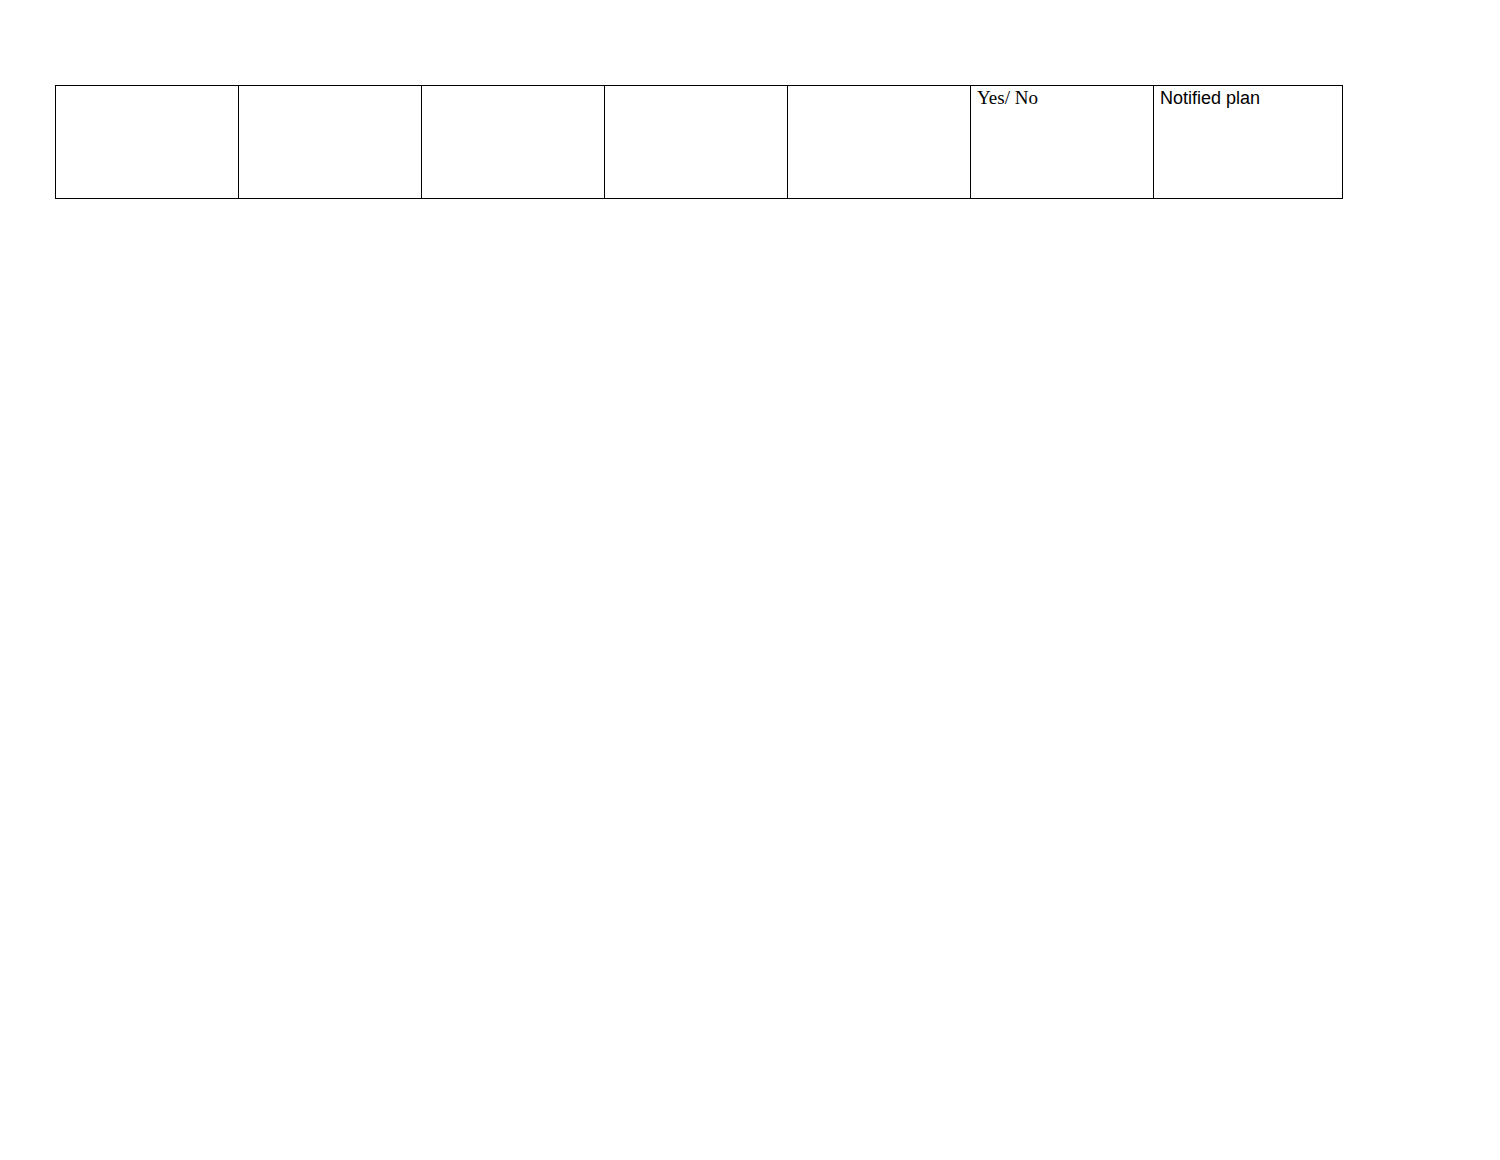| | | | | | Yes/ No | Notified plan |